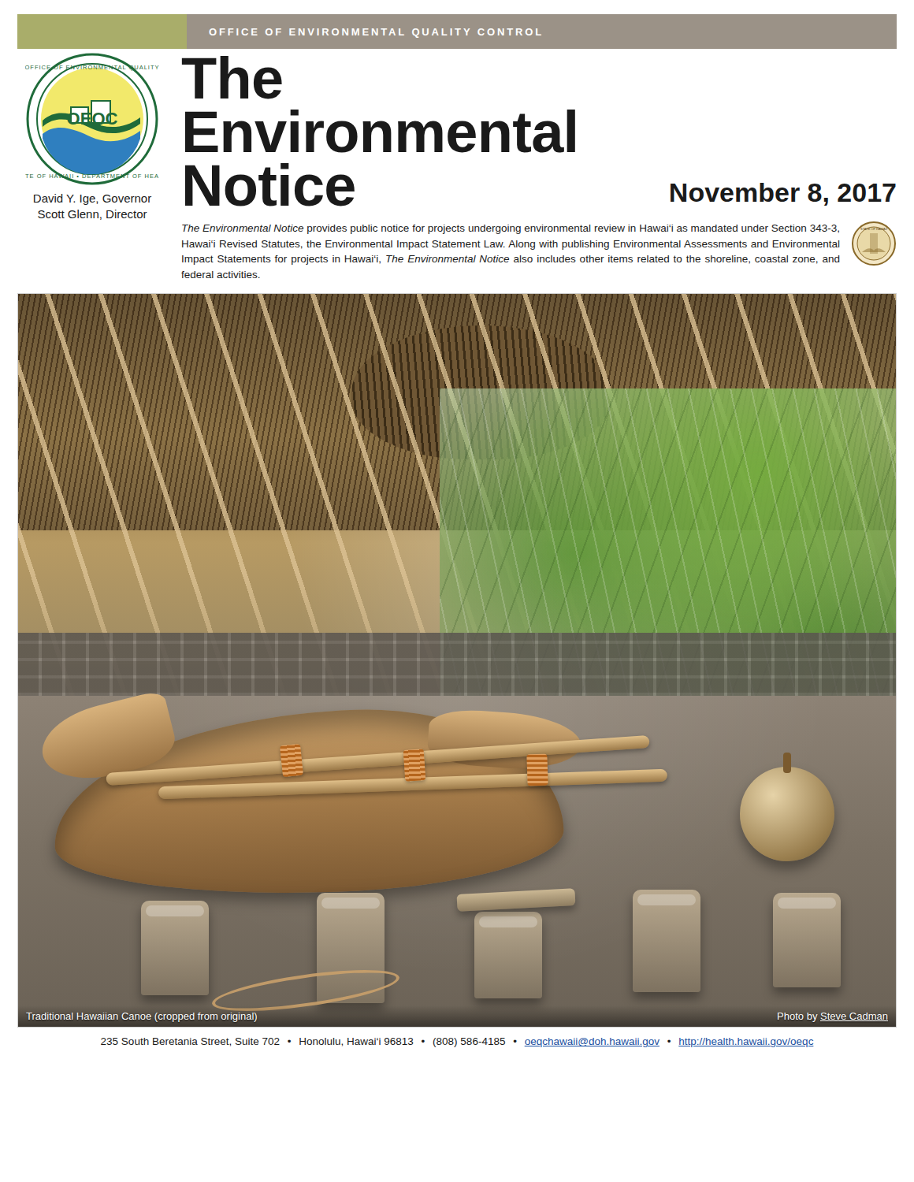OFFICE OF ENVIRONMENTAL QUALITY CONTROL
OFFICE OF ENVIRONMENTAL QUALITY STATE OF HAWAII • DEPARTMENT OF HEALTH OEQC
David Y. Ige, Governor
Scott Glenn, Director
The
Environmental
Notice
November 8, 2017
The Environmental Notice provides public notice for projects undergoing environmental review in Hawai‘i as mandated under Section 343-3, Hawai‘i Revised Statutes, the Environmental Impact Statement Law. Along with publishing Environmental Assessments and Environmental Impact Statements for projects in Hawai‘i, The Environmental Notice also includes other items related to the shoreline, coastal zone, and federal activities.
STATE OF HAWAII
Traditional Hawaiian Canoe (cropped from original) Photo by Steve Cadman
235 South Beretania Street, Suite 702 • Honolulu, Hawai‘i 96813 • (808) 586-4185 • oeqchawaii@doh.hawaii.gov • http://health.hawaii.gov/oeqc